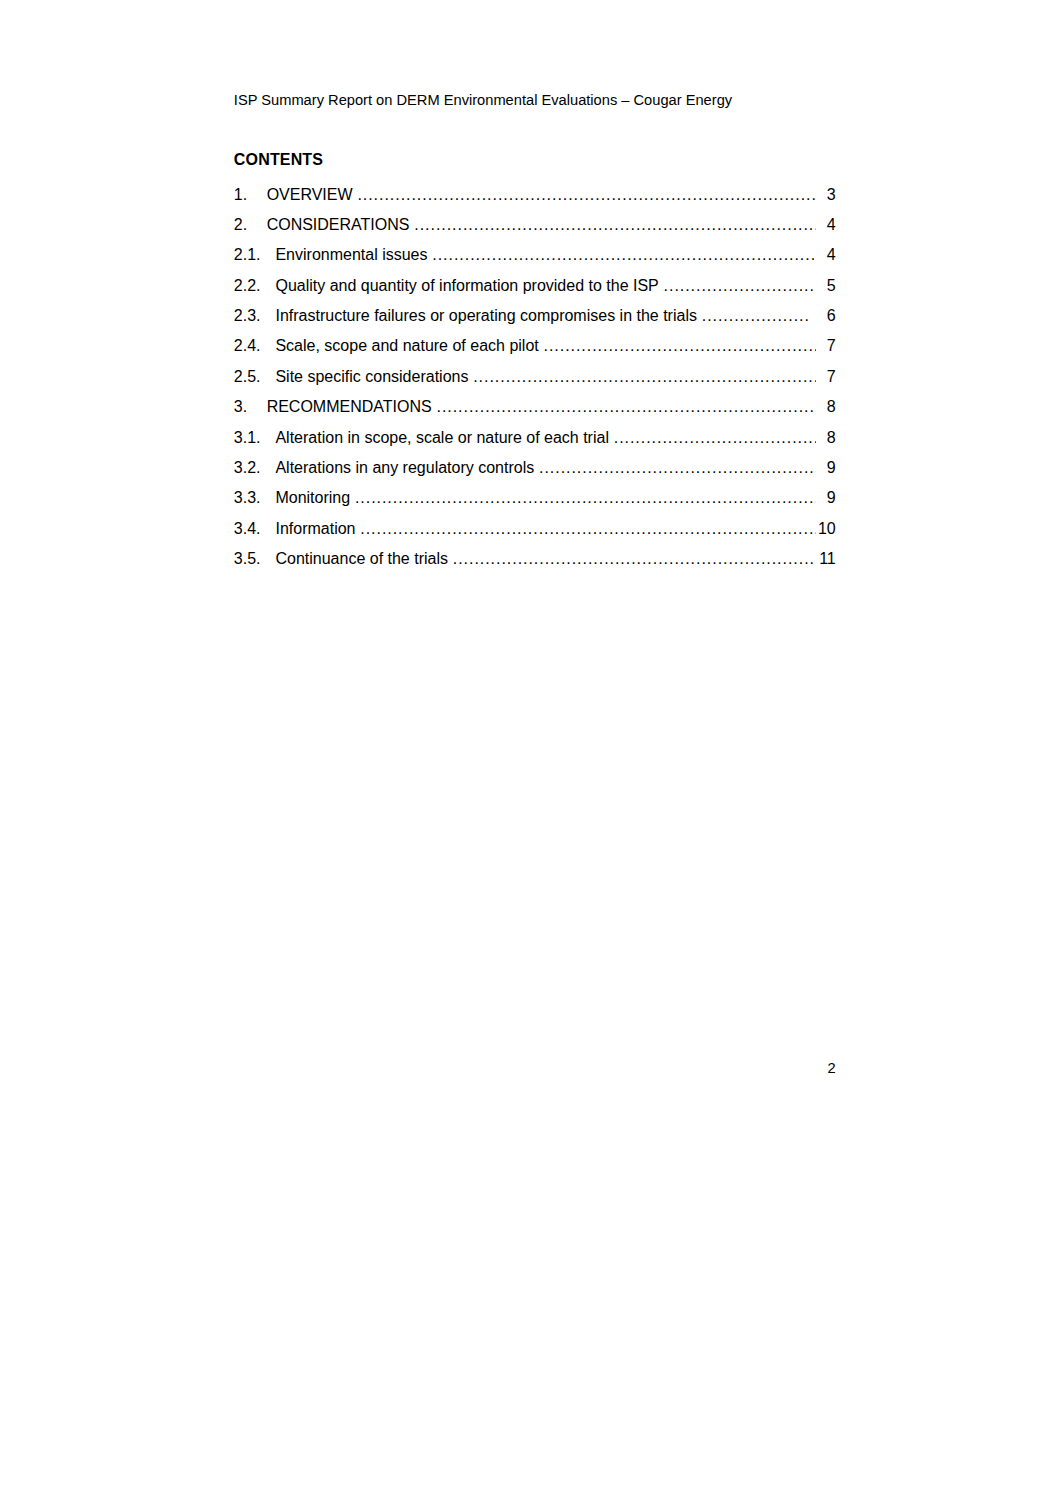ISP Summary Report on DERM Environmental Evaluations – Cougar Energy
CONTENTS
1. OVERVIEW ........................................................................................................... 3
2. CONSIDERATIONS ............................................................................................... 4
2.1. Environmental issues .................................................................................... 4
2.2. Quality and quantity of information provided to the ISP ............................. 5
2.3. Infrastructure failures or operating compromises in the trials .................... 6
2.4. Scale, scope and nature of each pilot ........................................................... 7
2.5. Site specific considerations .......................................................................... 7
3. RECOMMENDATIONS .......................................................................................... 8
3.1. Alteration in scope, scale or nature of each trial ......................................... 8
3.2. Alterations in any regulatory controls .......................................................... 9
3.3. Monitoring ................................................................................................. 9
3.4. Information .............................................................................................. 10
3.5. Continuance of the trials ........................................................................... 11
2